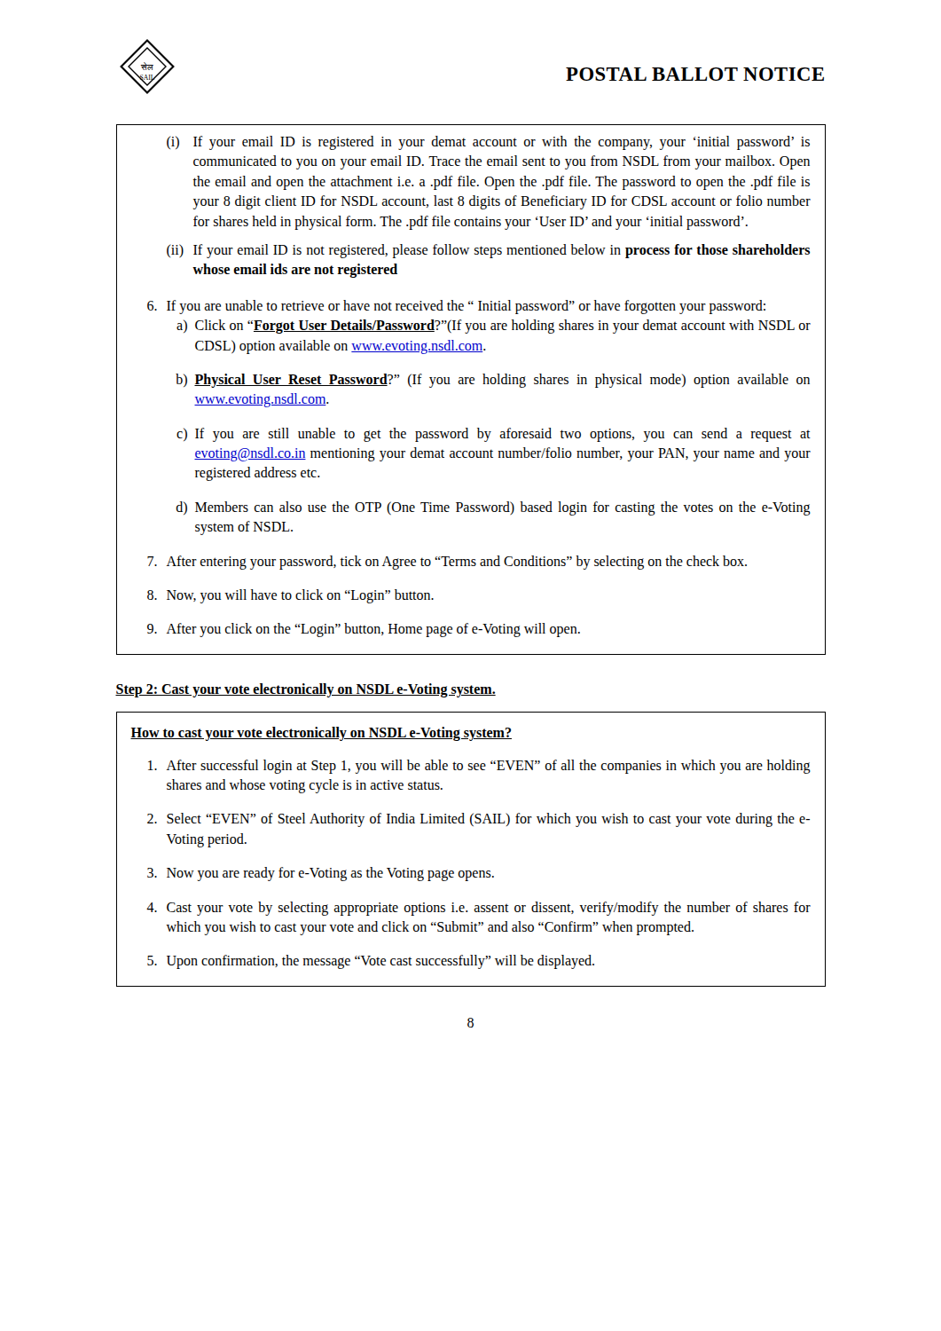सेल SAIL
POSTAL BALLOT NOTICE
(i) If your email ID is registered in your demat account or with the company, your ‘initial password’ is communicated to you on your email ID. Trace the email sent to you from NSDL from your mailbox. Open the email and open the attachment i.e. a .pdf file. Open the .pdf file. The password to open the .pdf file is your 8 digit client ID for NSDL account, last 8 digits of Beneficiary ID for CDSL account or folio number for shares held in physical form. The .pdf file contains your ‘User ID’ and your ‘initial password’.
(ii) If your email ID is not registered, please follow steps mentioned below in process for those shareholders whose email ids are not registered
6. If you are unable to retrieve or have not received the “ Initial password” or have forgotten your password:
a) Click on “Forgot User Details/Password?”(If you are holding shares in your demat account with NSDL or CDSL) option available on www.evoting.nsdl.com.
b) Physical User Reset Password?” (If you are holding shares in physical mode) option available on www.evoting.nsdl.com.
c) If you are still unable to get the password by aforesaid two options, you can send a request at evoting@nsdl.co.in mentioning your demat account number/folio number, your PAN, your name and your registered address etc.
d) Members can also use the OTP (One Time Password) based login for casting the votes on the e-Voting system of NSDL.
7. After entering your password, tick on Agree to “Terms and Conditions” by selecting on the check box.
8. Now, you will have to click on “Login” button.
9. After you click on the “Login” button, Home page of e-Voting will open.
Step 2: Cast your vote electronically on NSDL e-Voting system.
How to cast your vote electronically on NSDL e-Voting system?
1. After successful login at Step 1, you will be able to see “EVEN” of all the companies in which you are holding shares and whose voting cycle is in active status.
2. Select “EVEN” of Steel Authority of India Limited (SAIL) for which you wish to cast your vote during the e-Voting period.
3. Now you are ready for e-Voting as the Voting page opens.
4. Cast your vote by selecting appropriate options i.e. assent or dissent, verify/modify the number of shares for which you wish to cast your vote and click on “Submit” and also “Confirm” when prompted.
5. Upon confirmation, the message “Vote cast successfully” will be displayed.
8